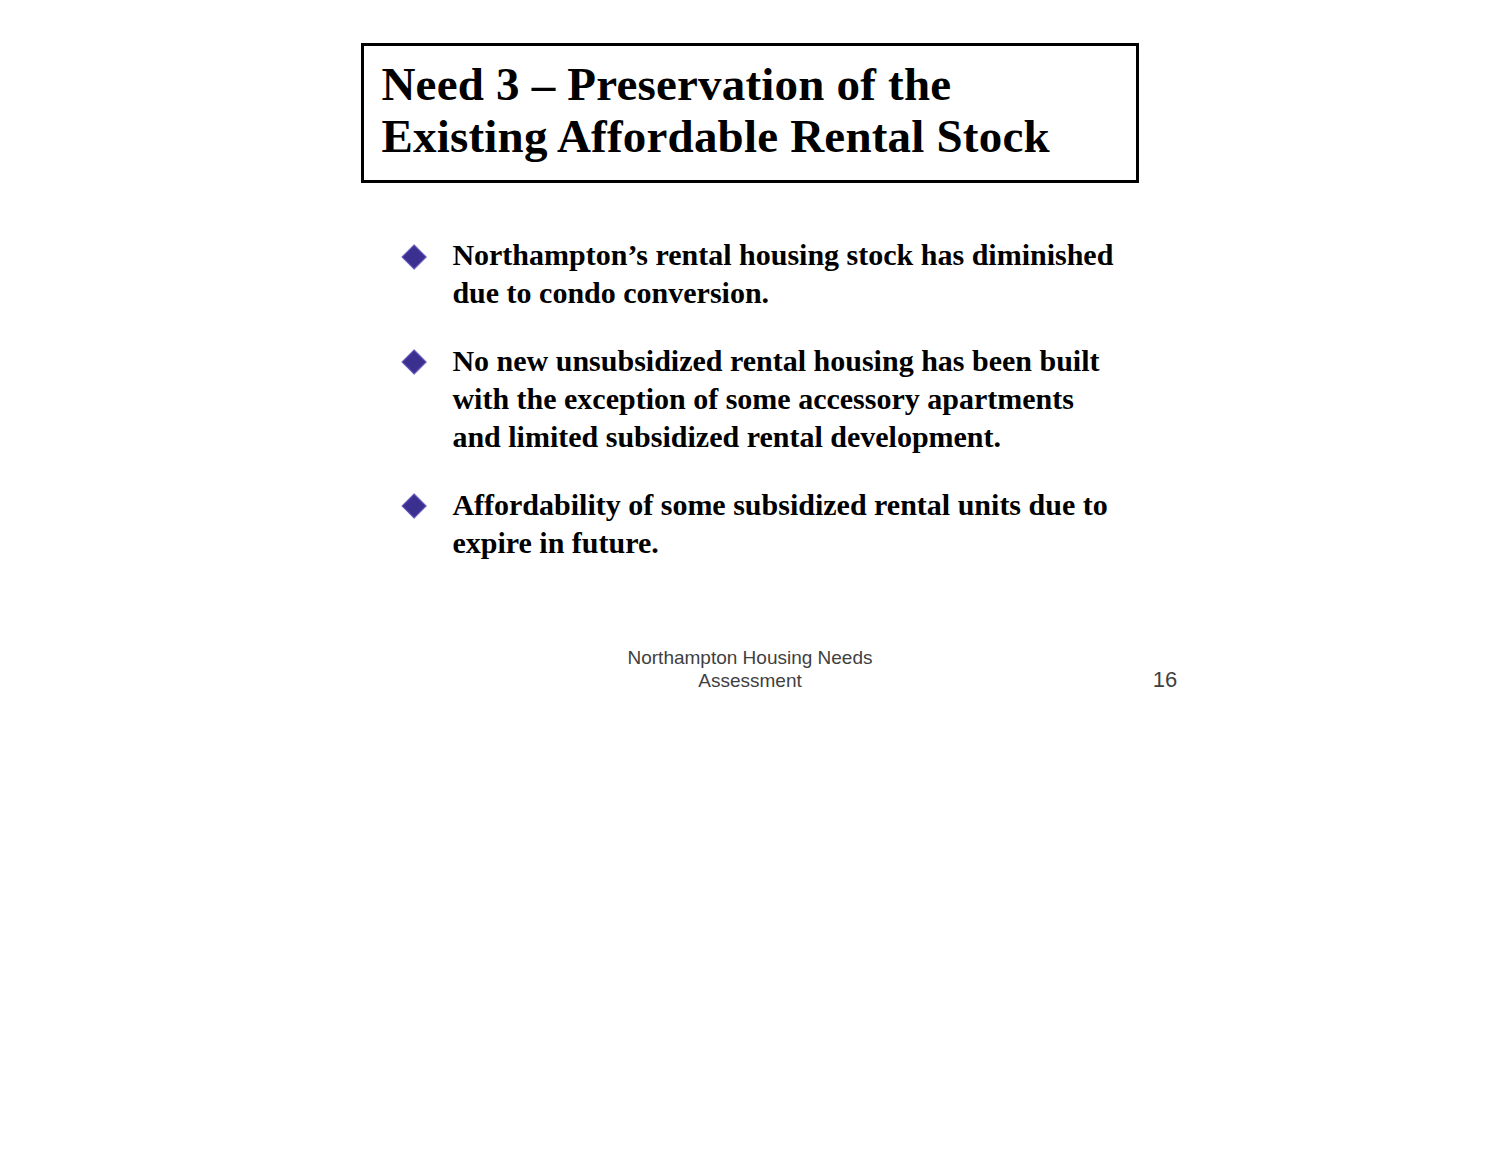Need 3 – Preservation of the Existing Affordable Rental Stock
Northampton’s rental housing stock has diminished due to condo conversion.
No new unsubsidized rental housing has been built with the exception of some accessory apartments and limited subsidized rental development.
Affordability of some subsidized rental units due to expire in future.
Northampton Housing Needs
Assessment
16